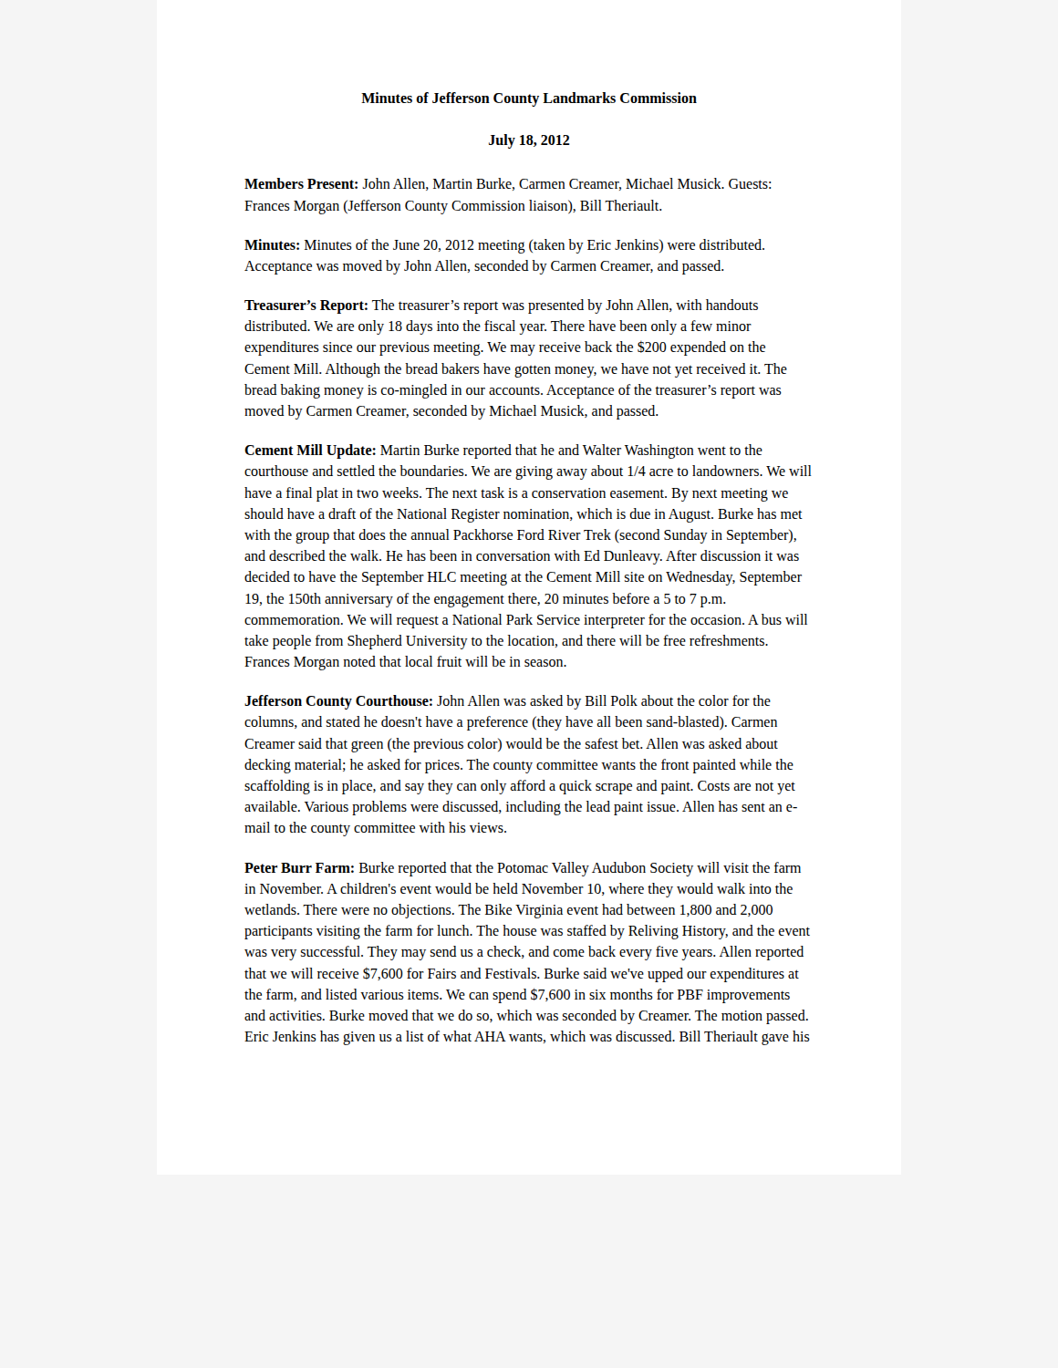Minutes of Jefferson County Landmarks Commission
July 18, 2012
Members Present: John Allen, Martin Burke, Carmen Creamer, Michael Musick. Guests: Frances Morgan (Jefferson County Commission liaison), Bill Theriault.
Minutes: Minutes of the June 20, 2012 meeting (taken by Eric Jenkins) were distributed. Acceptance was moved by John Allen, seconded by Carmen Creamer, and passed.
Treasurer’s Report: The treasurer’s report was presented by John Allen, with handouts distributed. We are only 18 days into the fiscal year. There have been only a few minor expenditures since our previous meeting. We may receive back the $200 expended on the Cement Mill. Although the bread bakers have gotten money, we have not yet received it. The bread baking money is co-mingled in our accounts. Acceptance of the treasurer’s report was moved by Carmen Creamer, seconded by Michael Musick, and passed.
Cement Mill Update: Martin Burke reported that he and Walter Washington went to the courthouse and settled the boundaries. We are giving away about 1/4 acre to landowners. We will have a final plat in two weeks. The next task is a conservation easement. By next meeting we should have a draft of the National Register nomination, which is due in August. Burke has met with the group that does the annual Packhorse Ford River Trek (second Sunday in September), and described the walk. He has been in conversation with Ed Dunleavy. After discussion it was decided to have the September HLC meeting at the Cement Mill site on Wednesday, September 19, the 150th anniversary of the engagement there, 20 minutes before a 5 to 7 p.m. commemoration. We will request a National Park Service interpreter for the occasion. A bus will take people from Shepherd University to the location, and there will be free refreshments. Frances Morgan noted that local fruit will be in season.
Jefferson County Courthouse: John Allen was asked by Bill Polk about the color for the columns, and stated he doesn't have a preference (they have all been sand-blasted). Carmen Creamer said that green (the previous color) would be the safest bet. Allen was asked about decking material; he asked for prices. The county committee wants the front painted while the scaffolding is in place, and say they can only afford a quick scrape and paint. Costs are not yet available. Various problems were discussed, including the lead paint issue. Allen has sent an e-mail to the county committee with his views.
Peter Burr Farm: Burke reported that the Potomac Valley Audubon Society will visit the farm in November. A children's event would be held November 10, where they would walk into the wetlands. There were no objections. The Bike Virginia event had between 1,800 and 2,000 participants visiting the farm for lunch. The house was staffed by Reliving History, and the event was very successful. They may send us a check, and come back every five years. Allen reported that we will receive $7,600 for Fairs and Festivals. Burke said we've upped our expenditures at the farm, and listed various items. We can spend $7,600 in six months for PBF improvements and activities. Burke moved that we do so, which was seconded by Creamer. The motion passed. Eric Jenkins has given us a list of what AHA wants, which was discussed. Bill Theriault gave his